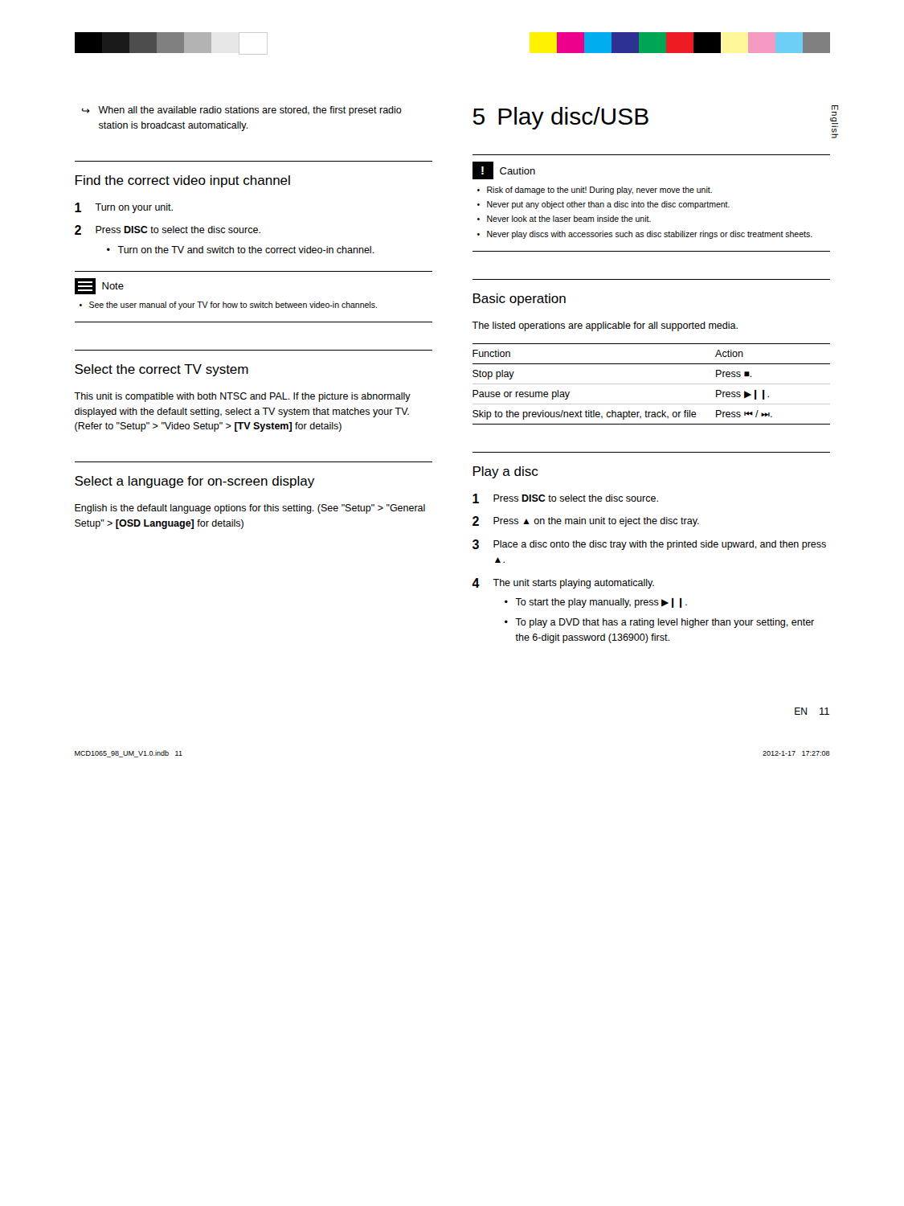English
When all the available radio stations are stored, the first preset radio station is broadcast automatically.
Find the correct video input channel
Turn on your unit.
Press DISC to select the disc source.
Turn on the TV and switch to the correct video-in channel.
Note
See the user manual of your TV for how to switch between video-in channels.
Select the correct TV system
This unit is compatible with both NTSC and PAL. If the picture is abnormally displayed with the default setting, select a TV system that matches your TV. (Refer to "Setup" > "Video Setup" > [TV System] for details)
Select a language for on-screen display
English is the default language options for this setting. (See "Setup" > "General Setup" > [OSD Language] for details)
5 Play disc/USB
!
Caution
Risk of damage to the unit! During play, never move the unit.
Never put any object other than a disc into the disc compartment.
Never look at the laser beam inside the unit.
Never play discs with accessories such as disc stabilizer rings or disc treatment sheets.
Basic operation
The listed operations are applicable for all supported media.
| Function | Action |
| --- | --- |
| Stop play | Press ■ . |
| Pause or resume play | Press ▶❙❙ . |
| Skip to the previous/next title, chapter, track, or file | Press ⏮ / ⏭ . |
Play a disc
Press DISC to select the disc source.
Press ▲ on the main unit to eject the disc tray.
Place a disc onto the disc tray with the printed side upward, and then press ▲.
The unit starts playing automatically.
To start the play manually, press ▶❙❙.
To play a DVD that has a rating level higher than your setting, enter the 6-digit password (136900) first.
EN 11
MCD1065_98_UM_V1.0.indb 11 2012-1-17 17:27:08